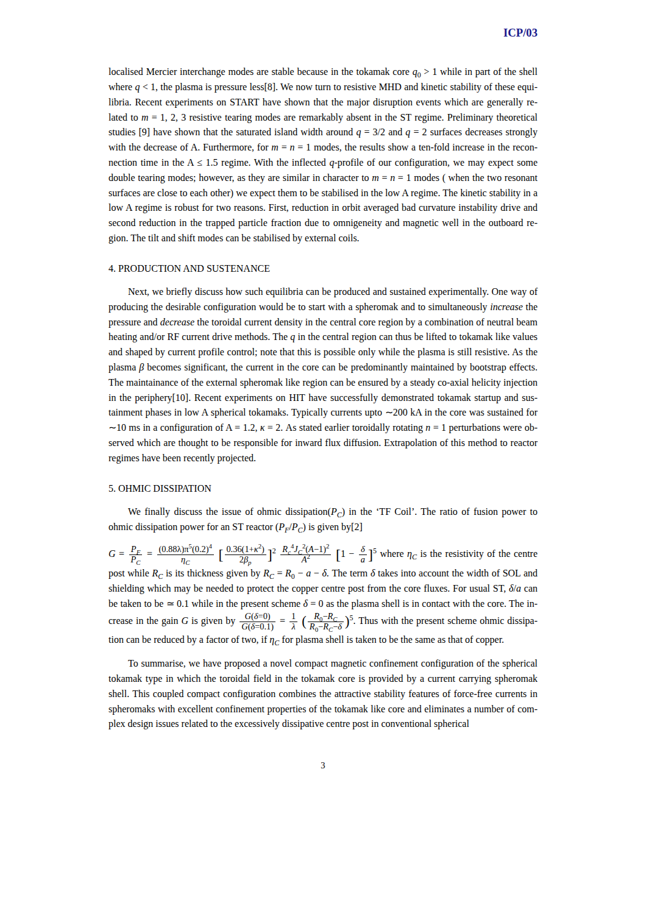ICP/03
localised Mercier interchange modes are stable because in the tokamak core q0 > 1 while in part of the shell where q < 1, the plasma is pressure less[8]. We now turn to resistive MHD and kinetic stability of these equilibria. Recent experiments on START have shown that the major disruption events which are generally related to m = 1, 2, 3 resistive tearing modes are remarkably absent in the ST regime. Preliminary theoretical studies [9] have shown that the saturated island width around q = 3/2 and q = 2 surfaces decreases strongly with the decrease of A. Furthermore, for m = n = 1 modes, the results show a ten-fold increase in the reconnection time in the A ≤ 1.5 regime. With the inflected q-profile of our configuration, we may expect some double tearing modes; however, as they are similar in character to m = n = 1 modes ( when the two resonant surfaces are close to each other) we expect them to be stabilised in the low A regime. The kinetic stability in a low A regime is robust for two reasons. First, reduction in orbit averaged bad curvature instability drive and second reduction in the trapped particle fraction due to omnigeneity and magnetic well in the outboard region. The tilt and shift modes can be stabilised by external coils.
4. PRODUCTION AND SUSTENANCE
Next, we briefly discuss how such equilibria can be produced and sustained experimentally. One way of producing the desirable configuration would be to start with a spheromak and to simultaneously increase the pressure and decrease the toroidal current density in the central core region by a combination of neutral beam heating and/or RF current drive methods. The q in the central region can thus be lifted to tokamak like values and shaped by current profile control; note that this is possible only while the plasma is still resistive. As the plasma β becomes significant, the current in the core can be predominantly maintained by bootstrap effects. The maintainance of the external spheromak like region can be ensured by a steady co-axial helicity injection in the periphery[10]. Recent experiments on HIT have successfully demonstrated tokamak startup and sustainment phases in low A spherical tokamaks. Typically currents upto ∼200 kA in the core was sustained for ∼10 ms in a configuration of A = 1.2, κ = 2. As stated earlier toroidally rotating n = 1 perturbations were observed which are thought to be responsible for inward flux diffusion. Extrapolation of this method to reactor regimes have been recently projected.
5. OHMIC DISSIPATION
We finally discuss the issue of ohmic dissipation(PC) in the ‘TF Coil’. The ratio of fusion power to ohmic dissipation power for an ST reactor (PF/PC) is given by[2]
G = PF PC = (0.88λ)π5(0.2)4 ηC [0.36(1+κ2) 2βp]2 Rc4JC2(A−1)2 A2 [1 − δa]5 where ηC is the resistivity of the centre post while RC is its thickness given by RC = R0 − a − δ. The term δ takes into account the width of SOL and shielding which may be needed to protect the copper centre post from the core fluxes. For usual ST, δ/a can be taken to be ≃ 0.1 while in the present scheme δ = 0 as the plasma shell is in contact with the core. The increase in the gain G is given by G(δ=0) G(δ=0.1) = 1 λ (R0−RC R0−RC−δ)5. Thus with the present scheme ohmic dissipation can be reduced by a factor of two, if ηC for plasma shell is taken to be the same as that of copper.
To summarise, we have proposed a novel compact magnetic confinement configuration of the spherical tokamak type in which the toroidal field in the tokamak core is provided by a current carrying spheromak shell. This coupled compact configuration combines the attractive stability features of force-free currents in spheromaks with excellent confinement properties of the tokamak like core and eliminates a number of complex design issues related to the excessively dissipative centre post in conventional spherical
3